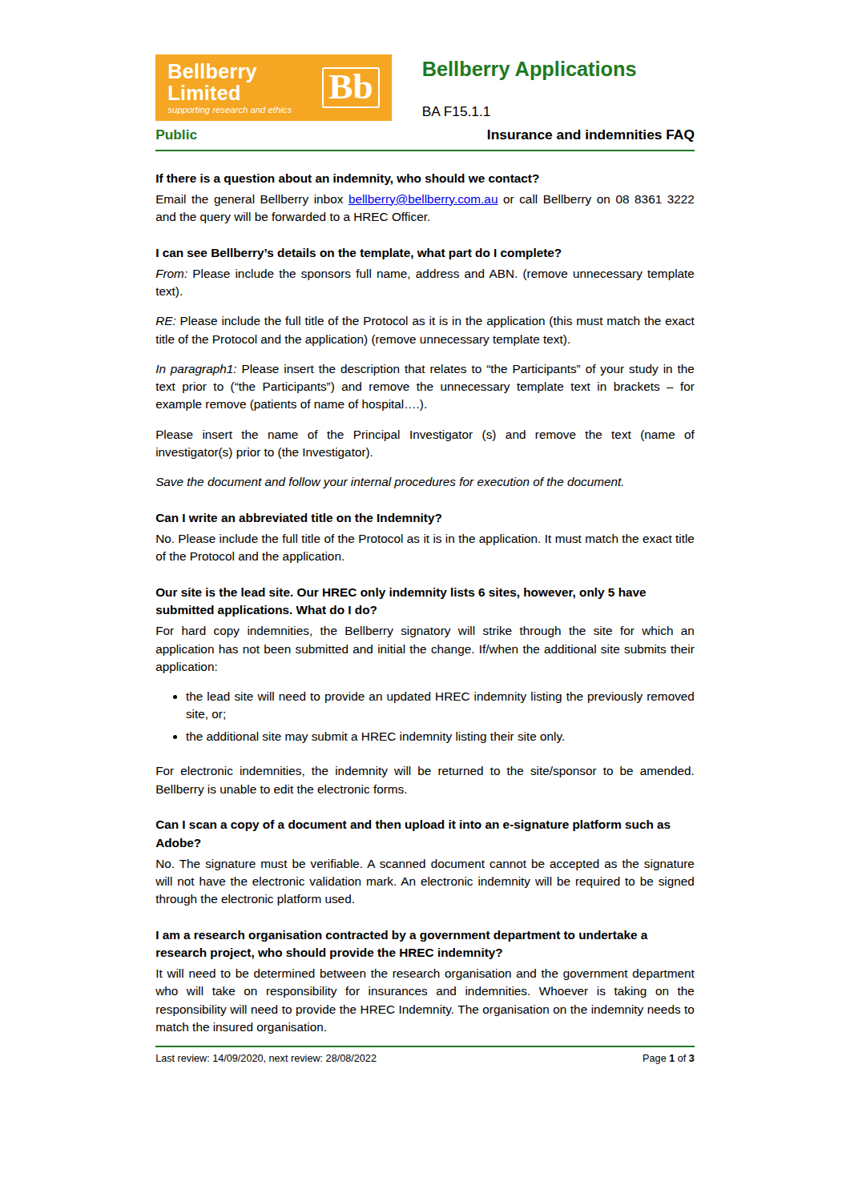Bellberry Limited
supporting research and ethics
Bb
Bellberry Applications
BA F15.1.1
Public Insurance and indemnities FAQ
If there is a question about an indemnity, who should we contact?
Email the general Bellberry inbox bellberry@bellberry.com.au or call Bellberry on 08 8361 3222 and the query will be forwarded to a HREC Officer.
I can see Bellberry’s details on the template, what part do I complete?
From: Please include the sponsors full name, address and ABN. (remove unnecessary template text).
RE: Please include the full title of the Protocol as it is in the application (this must match the exact title of the Protocol and the application) (remove unnecessary template text).
In paragraph1: Please insert the description that relates to “the Participants” of your study in the text prior to (“the Participants”) and remove the unnecessary template text in brackets – for example remove (patients of name of hospital….).
Please insert the name of the Principal Investigator (s) and remove the text (name of investigator(s) prior to (the Investigator).
Save the document and follow your internal procedures for execution of the document.
Can I write an abbreviated title on the Indemnity?
No. Please include the full title of the Protocol as it is in the application. It must match the exact title of the Protocol and the application.
Our site is the lead site. Our HREC only indemnity lists 6 sites, however, only 5 have submitted applications. What do I do?
For hard copy indemnities, the Bellberry signatory will strike through the site for which an application has not been submitted and initial the change. If/when the additional site submits their application:
the lead site will need to provide an updated HREC indemnity listing the previously removed site, or;
the additional site may submit a HREC indemnity listing their site only.
For electronic indemnities, the indemnity will be returned to the site/sponsor to be amended. Bellberry is unable to edit the electronic forms.
Can I scan a copy of a document and then upload it into an e-signature platform such as Adobe?
No. The signature must be verifiable. A scanned document cannot be accepted as the signature will not have the electronic validation mark. An electronic indemnity will be required to be signed through the electronic platform used.
I am a research organisation contracted by a government department to undertake a research project, who should provide the HREC indemnity?
It will need to be determined between the research organisation and the government department who will take on responsibility for insurances and indemnities. Whoever is taking on the responsibility will need to provide the HREC Indemnity. The organisation on the indemnity needs to match the insured organisation.
Last review: 14/09/2020, next review: 28/08/2022 Page 1 of 3